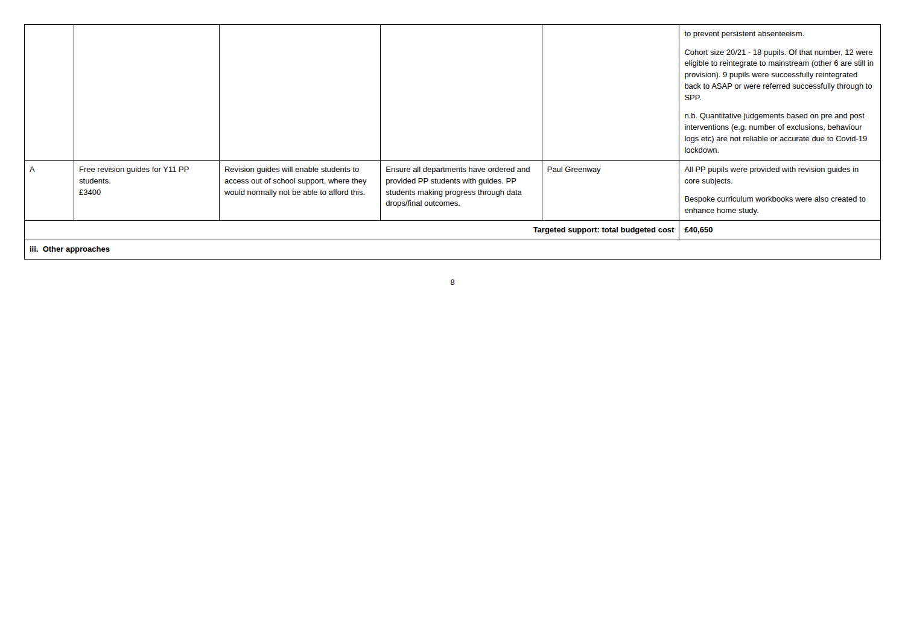| | | | | | to prevent persistent absenteeism. Cohort size 20/21 - 18 pupils. Of that number, 12 were eligible to reintegrate to mainstream (other 6 are still in provision). 9 pupils were successfully reintegrated back to ASAP or were referred successfully through to SPP. n.b. Quantitative judgements based on pre and post interventions (e.g. number of exclusions, behaviour logs etc) are not reliable or accurate due to Covid-19 lockdown. |
| A | Free revision guides for Y11 PP students. £3400 | Revision guides will enable students to access out of school support, where they would normally not be able to afford this. | Ensure all departments have ordered and provided PP students with guides. PP students making progress through data drops/final outcomes. | Paul Greenway | All PP pupils were provided with revision guides in core subjects. Bespoke curriculum workbooks were also created to enhance home study. |
| Targeted support: total budgeted cost | £40,650 |
| iii. Other approaches |
8